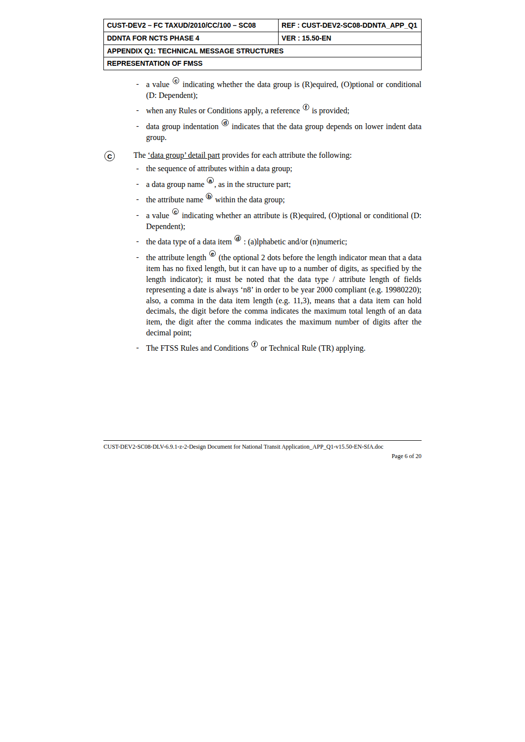| CUST-DEV2 – FC TAXUD/2010/CC/100 – SC08 | REF : CUST-DEV2-SC08-DDNTA_APP_Q1 |
| DDNTA FOR NCTS PHASE 4 | VER : 15.50-EN |
| APPENDIX Q1: TECHNICAL MESSAGE STRUCTURES |
| REPRESENTATION OF FMSS |
a value c indicating whether the data group is (R)equired, (O)ptional or conditional (D: Dependent);
when any Rules or Conditions apply, a reference f is provided;
data group indentation d indicates that the data group depends on lower indent data group.
C
The ‘data group’ detail part provides for each attribute the following:
the sequence of attributes within a data group;
a data group name a, as in the structure part;
the attribute name b within the data group;
a value c indicating whether an attribute is (R)equired, (O)ptional or conditional (D: Dependent);
the data type of a data item d : (a)lphabetic and/or (n)numeric;
the attribute length e (the optional 2 dots before the length indicator mean that a data item has no fixed length, but it can have up to a number of digits, as specified by the length indicator); it must be noted that the data type / attribute length of fields representing a date is always ‘n8’ in order to be year 2000 compliant (e.g. 19980220); also, a comma in the data item length (e.g. 11,3), means that a data item can hold decimals, the digit before the comma indicates the maximum total length of an data item, the digit after the comma indicates the maximum number of digits after the decimal point;
The FTSS Rules and Conditions f or Technical Rule (TR) applying.
CUST-DEV2-SC08-DLV-6.9.1-z-2-Design Document for National Transit Application_APP_Q1-v15.50-EN-SfA.doc
Page 6 of 20